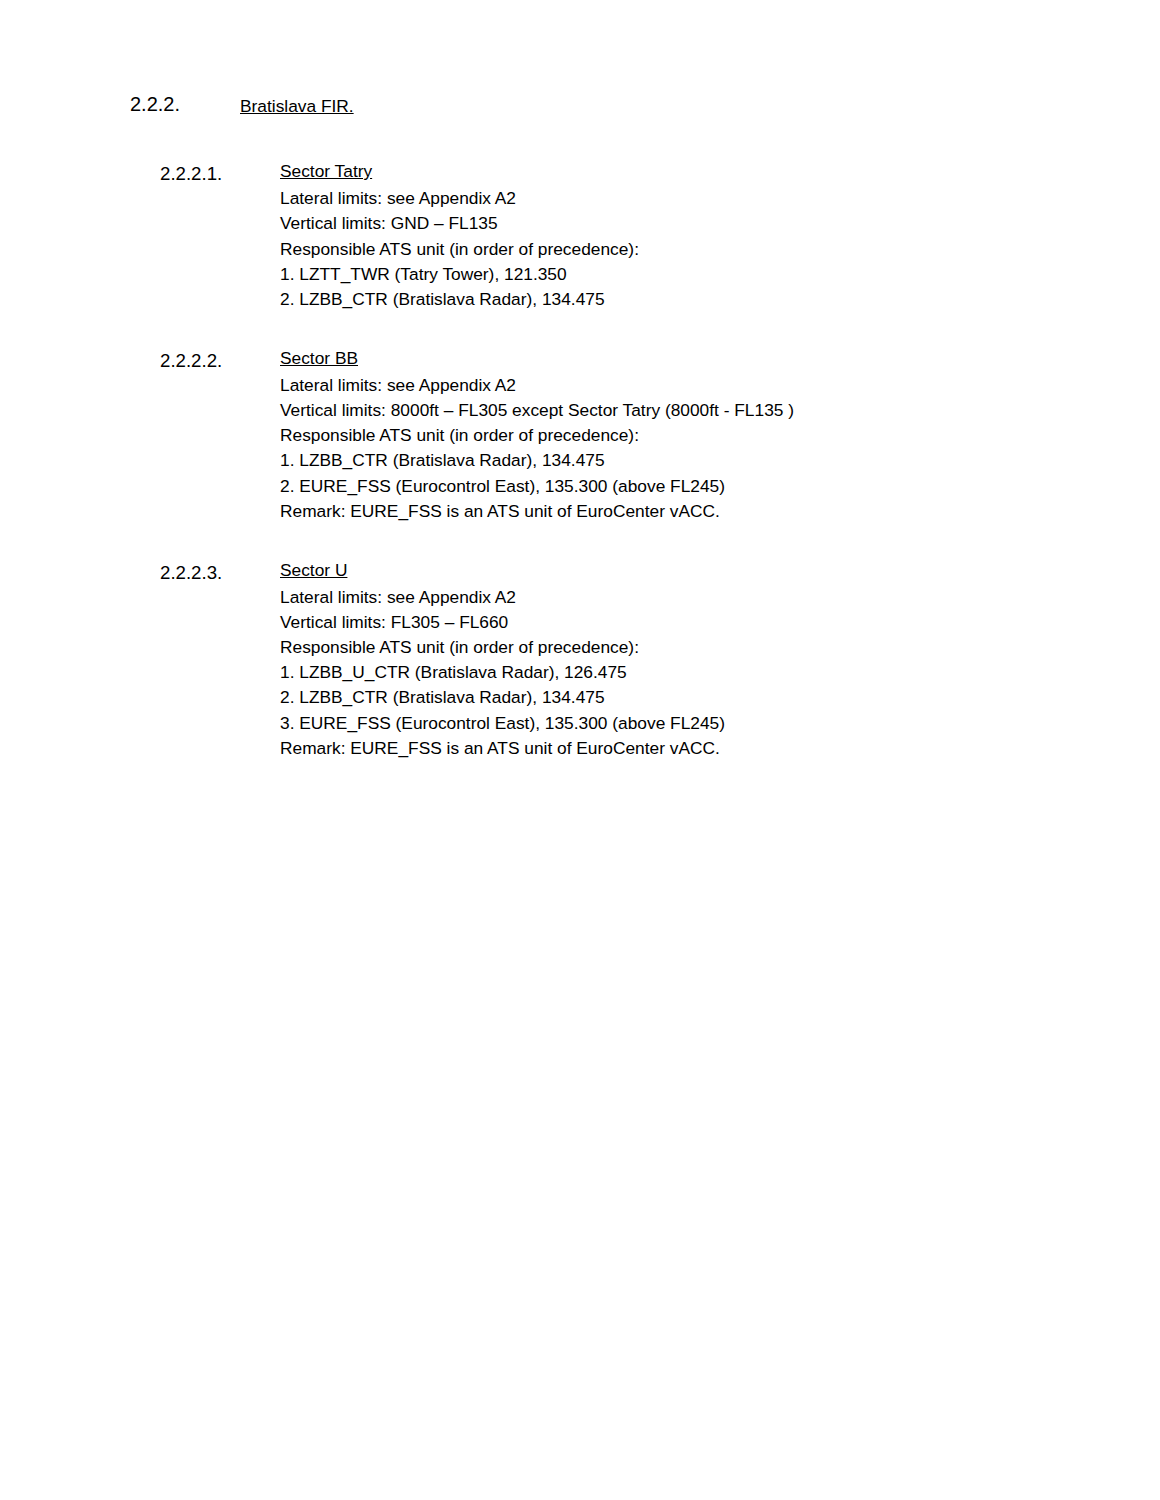2.2.2.
Bratislava FIR.
2.2.2.1.
Sector Tatry
Lateral limits: see Appendix A2
Vertical limits: GND – FL135
Responsible ATS unit (in order of precedence):
1. LZTT_TWR (Tatry Tower), 121.350
2. LZBB_CTR (Bratislava Radar), 134.475
2.2.2.2.
Sector BB
Lateral limits: see Appendix A2
Vertical limits: 8000ft – FL305 except Sector Tatry (8000ft - FL135 )
Responsible ATS unit (in order of precedence):
1. LZBB_CTR (Bratislava Radar), 134.475
2. EURE_FSS (Eurocontrol East), 135.300 (above FL245)
Remark: EURE_FSS is an ATS unit of EuroCenter vACC.
2.2.2.3.
Sector U
Lateral limits: see Appendix A2
Vertical limits: FL305 – FL660
Responsible ATS unit (in order of precedence):
1. LZBB_U_CTR (Bratislava Radar), 126.475
2. LZBB_CTR (Bratislava Radar), 134.475
3. EURE_FSS (Eurocontrol East), 135.300 (above FL245)
Remark: EURE_FSS is an ATS unit of EuroCenter vACC.